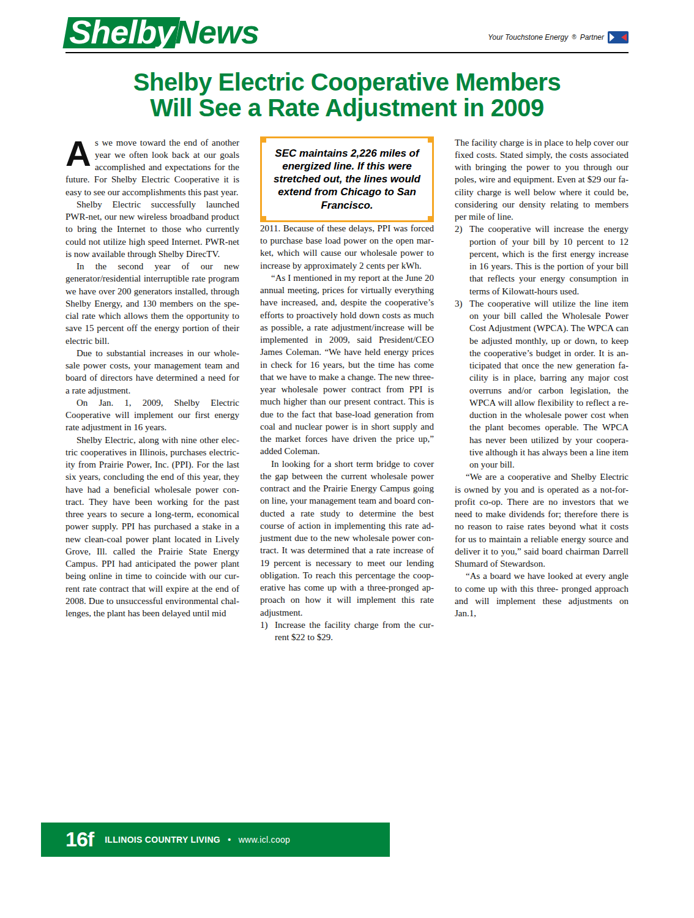Shelby News
Your Touchstone Energy® Partner
Shelby Electric Cooperative Members
Will See a Rate Adjustment in 2009
As we move toward the end of another year we often look back at our goals accomplished and expectations for the future. For Shelby Electric Cooperative it is easy to see our accomplishments this past year.
Shelby Electric successfully launched PWR-net, our new wireless broadband product to bring the Internet to those who currently could not utilize high speed Internet. PWR-net is now available through Shelby DirecTV.
In the second year of our new generator/residential interruptible rate program we have over 200 generators installed, through Shelby Energy, and 130 members on the special rate which allows them the opportunity to save 15 percent off the energy portion of their electric bill.
Due to substantial increases in our wholesale power costs, your management team and board of directors have determined a need for a rate adjustment.
On Jan. 1, 2009, Shelby Electric Cooperative will implement our first energy rate adjustment in 16 years.
Shelby Electric, along with nine other electric cooperatives in Illinois, purchases electricity from Prairie Power, Inc. (PPI). For the last six years, concluding the end of this year, they have had a beneficial wholesale power contract. They have been working for the past three years to secure a long-term, economical power supply. PPI has purchased a stake in a new clean-coal power plant located in Lively Grove, Ill. called the Prairie State Energy Campus. PPI had anticipated the power plant being online in time to coincide with our current rate contract that will expire at the end of 2008. Due to unsuccessful environmental challenges, the plant has been delayed until mid
SEC maintains 2,226 miles of energized line. If this were stretched out, the lines would extend from Chicago to San Francisco.
2011. Because of these delays, PPI was forced to purchase base load power on the open market, which will cause our wholesale power to increase by approximately 2 cents per kWh.
“As I mentioned in my report at the June 20 annual meeting, prices for virtually everything have increased, and, despite the cooperative’s efforts to proactively hold down costs as much as possible, a rate adjustment/increase will be implemented in 2009, said President/CEO James Coleman. “We have held energy prices in check for 16 years, but the time has come that we have to make a change. The new three-year wholesale power contract from PPI is much higher than our present contract. This is due to the fact that base-load generation from coal and nuclear power is in short supply and the market forces have driven the price up,” added Coleman.
In looking for a short term bridge to cover the gap between the current wholesale power contract and the Prairie Energy Campus going on line, your management team and board conducted a rate study to determine the best course of action in implementing this rate adjustment due to the new wholesale power contract. It was determined that a rate increase of 19 percent is necessary to meet our lending obligation. To reach this percentage the cooperative has come up with a three-pronged approach on how it will implement this rate adjustment.
Increase the facility charge from the current $22 to $29.
The facility charge is in place to help cover our fixed costs. Stated simply, the costs associated with bringing the power to you through our poles, wire and equipment. Even at $29 our facility charge is well below where it could be, considering our density relating to members per mile of line.
The cooperative will increase the energy portion of your bill by 10 percent to 12 percent, which is the first energy increase in 16 years. This is the portion of your bill that reflects your energy consumption in terms of Kilowatt-hours used.
The cooperative will utilize the line item on your bill called the Wholesale Power Cost Adjustment (WPCA). The WPCA can be adjusted monthly, up or down, to keep the cooperative’s budget in order. It is anticipated that once the new generation facility is in place, barring any major cost overruns and/or carbon legislation, the WPCA will allow flexibility to reflect a reduction in the wholesale power cost when the plant becomes operable. The WPCA has never been utilized by your cooperative although it has always been a line item on your bill.
“We are a cooperative and Shelby Electric is owned by you and is operated as a not-for-profit co-op. There are no investors that we need to make dividends for; therefore there is no reason to raise rates beyond what it costs for us to maintain a reliable energy source and deliver it to you,” said board chairman Darrell Shumard of Stewardson.
“As a board we have looked at every angle to come up with this three- pronged approach and will implement these adjustments on Jan.1,
16f
ILLINOIS COUNTRY LIVING • www.icl.coop